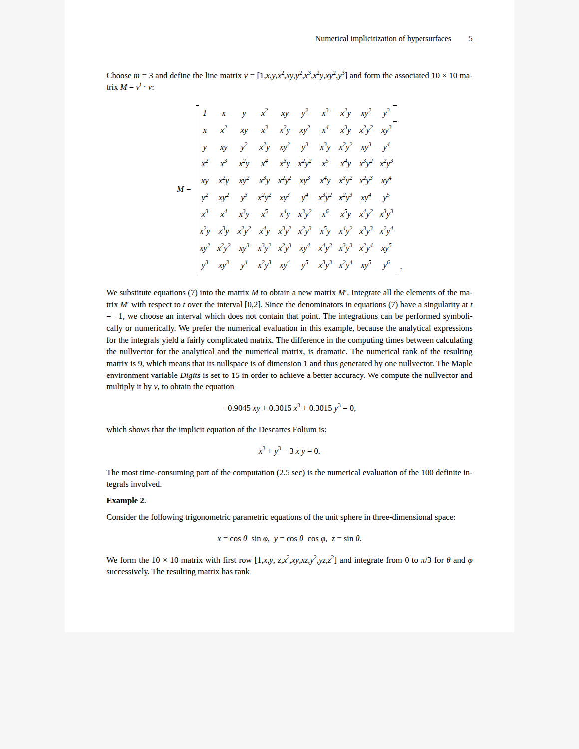Numerical implicitization of hypersurfaces 5
Choose m = 3 and define the line matrix v = [1,x,y,x2,xy,y2,x3,x2y,xy2,y3] and form the associated 10 × 10 matrix M = vt · v:
M =
| 1 | x | y | x 2 | xy | y 2 | x 3 | x 2 y | xy 2 | y 3 |
| x | x 2 | xy | x 3 | x 2 y | xy 2 | x 4 | x 3 y | x 2 y 2 | xy 3 |
| y | xy | y 2 | x 2 y | xy 2 | y 3 | x 3 y | x 2 y 2 | xy 3 | y 4 |
| x 2 | x 3 | x 2 y | x 4 | x 3 y | x 2 y 2 | x 5 | x 4 y | x 3 y 2 | x 2 y 3 |
| xy | x 2 y | xy 2 | x 3 y | x 2 y 2 | xy 3 | x 4 y | x 3 y 2 | x 2 y 3 | xy 4 |
| y 2 | xy 2 | y 3 | x 2 y 2 | xy 3 | y 4 | x 3 y 2 | x 2 y 3 | xy 4 | y 5 |
| x 3 | x 4 | x 3 y | x 5 | x 4 y | x 3 y 2 | x 6 | x 5 y | x 4 y 2 | x 3 y 3 |
| x 2 y | x 3 y | x 2 y 2 | x 4 y | x 3 y 2 | x 2 y 3 | x 5 y | x 4 y 2 | x 3 y 3 | x 2 y 4 |
| xy 2 | x 2 y 2 | xy 3 | x 3 y 2 | x 2 y 3 | xy 4 | x 4 y 2 | x 3 y 3 | x 2 y 4 | xy 5 |
| y 3 | xy 3 | y 4 | x 2 y 3 | xy 4 | y 5 | x 3 y 3 | x 2 y 4 | xy 5 | y 6 |
.
We substitute equations (7) into the matrix M to obtain a new matrix M′. Integrate all the elements of the matrix M′ with respect to t over the interval [0,2]. Since the denominators in equations (7) have a singularity at t = −1, we choose an interval which does not contain that point. The integrations can be performed symbolically or numerically. We prefer the numerical evaluation in this example, because the analytical expressions for the integrals yield a fairly complicated matrix. The difference in the computing times between calculating the nullvector for the analytical and the numerical matrix, is dramatic. The numerical rank of the resulting matrix is 9, which means that its nullspace is of dimension 1 and thus generated by one nullvector. The Maple environment variable Digits is set to 15 in order to achieve a better accuracy. We compute the nullvector and multiply it by v, to obtain the equation
−0.9045 xy + 0.3015 x3 + 0.3015 y3 = 0,
which shows that the implicit equation of the Descartes Folium is:
x3 + y3 − 3 x y = 0.
The most time-consuming part of the computation (2.5 sec) is the numerical evaluation of the 100 definite integrals involved.
Example 2.
Consider the following trigonometric parametric equations of the unit sphere in three-dimensional space:
x = cos θ sin φ, y = cos θ cos φ, z = sin θ.
We form the 10 × 10 matrix with first row [1,x,y, z,x2,xy,xz,y2,yz,z2] and integrate from 0 to π/3 for θ and φ successively. The resulting matrix has rank